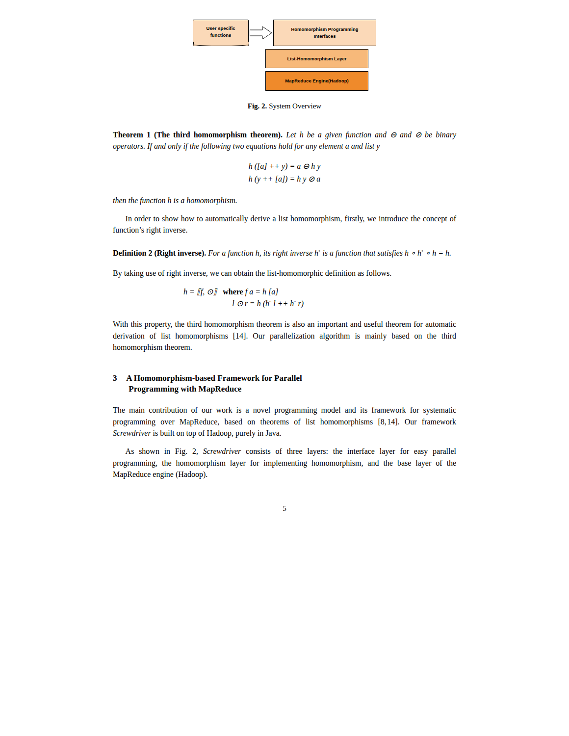User specific
functions
Homomorphism Programming
Interfaces
List-Homomorphism Layer
MapReduce Engine(Hadoop)
Fig. 2. System Overview
Theorem 1 (The third homomorphism theorem). Let h be a given function and ⊖ and ⊘ be binary operators. If and only if the following two equations hold for any element a and list y
h ([a] ++ y) = a ⊖ h y
h (y ++ [a]) = h y ⊘ a
then the function h is a homomorphism.
In order to show how to automatically derive a list homomorphism, firstly, we introduce the concept of function’s right inverse.
Definition 2 (Right inverse). For a function h, its right inverse h◦ is a function that satisfies h ∘ h◦ ∘ h = h.
By taking use of right inverse, we can obtain the list-homomorphic definition as follows.
h = ⟦f, ⊙⟧ where f a = h [a]
l ⊙ r = h (h◦ l ++ h◦ r)
With this property, the third homomorphism theorem is also an important and useful theorem for automatic derivation of list homomorphisms [14]. Our parallelization algorithm is mainly based on the third homomorphism theorem.
3 A Homomorphism-based Framework for Parallel
Programming with MapReduce
The main contribution of our work is a novel programming model and its framework for systematic programming over MapReduce, based on theorems of list homomorphisms [8, 14]. Our framework Screwdriver is built on top of Hadoop, purely in Java.
As shown in Fig. 2, Screwdriver consists of three layers: the interface layer for easy parallel programming, the homomorphism layer for implementing homomorphism, and the base layer of the MapReduce engine (Hadoop).
5